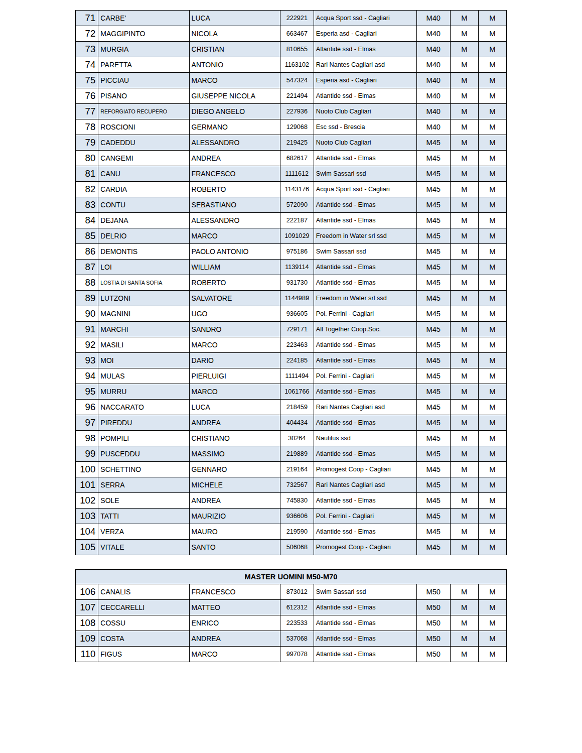| 71 | CARBE' | LUCA | 222921 | Acqua Sport ssd - Cagliari | M40 | M | M |
| 72 | MAGGIPINTO | NICOLA | 663467 | Esperia asd - Cagliari | M40 | M | M |
| 73 | MURGIA | CRISTIAN | 810655 | Atlantide ssd - Elmas | M40 | M | M |
| 74 | PARETTA | ANTONIO | 1163102 | Rari Nantes Cagliari asd | M40 | M | M |
| 75 | PICCIAU | MARCO | 547324 | Esperia asd - Cagliari | M40 | M | M |
| 76 | PISANO | GIUSEPPE NICOLA | 221494 | Atlantide ssd - Elmas | M40 | M | M |
| 77 | REFORGIATO RECUPERO | DIEGO ANGELO | 227936 | Nuoto Club Cagliari | M40 | M | M |
| 78 | ROSCIONI | GERMANO | 129068 | Esc ssd - Brescia | M40 | M | M |
| 79 | CADEDDU | ALESSANDRO | 219425 | Nuoto Club Cagliari | M45 | M | M |
| 80 | CANGEMI | ANDREA | 682617 | Atlantide ssd - Elmas | M45 | M | M |
| 81 | CANU | FRANCESCO | 1111612 | Swim Sassari ssd | M45 | M | M |
| 82 | CARDIA | ROBERTO | 1143176 | Acqua Sport ssd - Cagliari | M45 | M | M |
| 83 | CONTU | SEBASTIANO | 572090 | Atlantide ssd - Elmas | M45 | M | M |
| 84 | DEJANA | ALESSANDRO | 222187 | Atlantide ssd - Elmas | M45 | M | M |
| 85 | DELRIO | MARCO | 1091029 | Freedom in Water srl ssd | M45 | M | M |
| 86 | DEMONTIS | PAOLO ANTONIO | 975186 | Swim Sassari ssd | M45 | M | M |
| 87 | LOI | WILLIAM | 1139114 | Atlantide ssd - Elmas | M45 | M | M |
| 88 | LOSTIA DI SANTA SOFIA | ROBERTO | 931730 | Atlantide ssd - Elmas | M45 | M | M |
| 89 | LUTZONI | SALVATORE | 1144989 | Freedom in Water srl ssd | M45 | M | M |
| 90 | MAGNINI | UGO | 936605 | Pol. Ferrini - Cagliari | M45 | M | M |
| 91 | MARCHI | SANDRO | 729171 | All Together Coop.Soc. | M45 | M | M |
| 92 | MASILI | MARCO | 223463 | Atlantide ssd - Elmas | M45 | M | M |
| 93 | MOI | DARIO | 224185 | Atlantide ssd - Elmas | M45 | M | M |
| 94 | MULAS | PIERLUIGI | 1111494 | Pol. Ferrini - Cagliari | M45 | M | M |
| 95 | MURRU | MARCO | 1061766 | Atlantide ssd - Elmas | M45 | M | M |
| 96 | NACCARATO | LUCA | 218459 | Rari Nantes Cagliari asd | M45 | M | M |
| 97 | PIREDDU | ANDREA | 404434 | Atlantide ssd - Elmas | M45 | M | M |
| 98 | POMPILI | CRISTIANO | 30264 | Nautilus ssd | M45 | M | M |
| 99 | PUSCEDDU | MASSIMO | 219889 | Atlantide ssd - Elmas | M45 | M | M |
| 100 | SCHETTINO | GENNARO | 219164 | Promogest Coop - Cagliari | M45 | M | M |
| 101 | SERRA | MICHELE | 732567 | Rari Nantes Cagliari asd | M45 | M | M |
| 102 | SOLE | ANDREA | 745830 | Atlantide ssd - Elmas | M45 | M | M |
| 103 | TATTI | MAURIZIO | 936606 | Pol. Ferrini - Cagliari | M45 | M | M |
| 104 | VERZA | MAURO | 219590 | Atlantide ssd - Elmas | M45 | M | M |
| 105 | VITALE | SANTO | 506068 | Promogest Coop - Cagliari | M45 | M | M |
| MASTER UOMINI M50-M70 |
| 106 | CANALIS | FRANCESCO | 873012 | Swim Sassari ssd | M50 | M | M |
| 107 | CECCARELLI | MATTEO | 612312 | Atlantide ssd - Elmas | M50 | M | M |
| 108 | COSSU | ENRICO | 223533 | Atlantide ssd - Elmas | M50 | M | M |
| 109 | COSTA | ANDREA | 537068 | Atlantide ssd - Elmas | M50 | M | M |
| 110 | FIGUS | MARCO | 997078 | Atlantide ssd - Elmas | M50 | M | M |